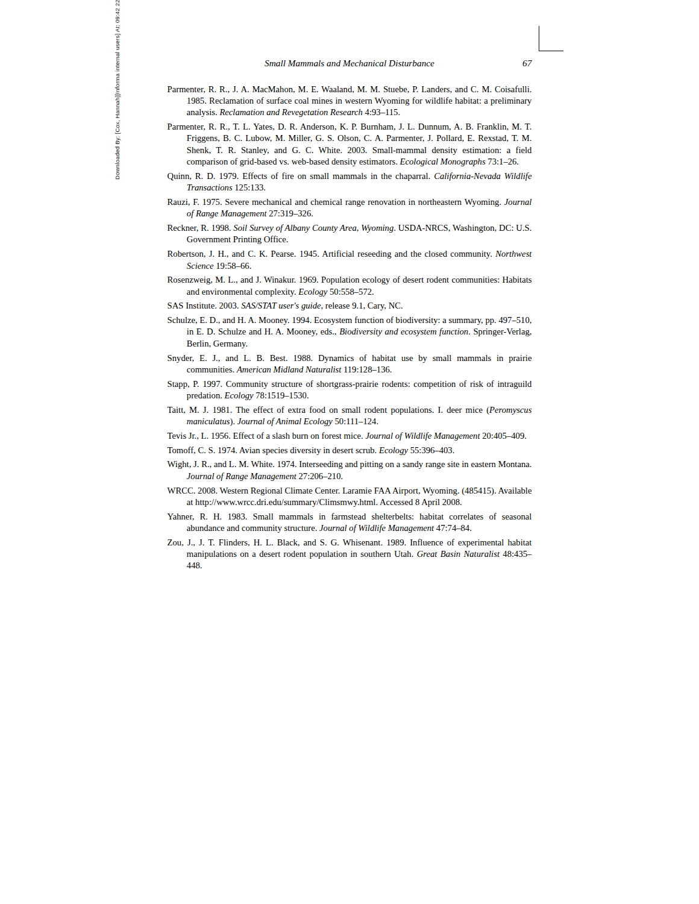Downloaded By: [Cox, Hannah][Informa internal users] At: 09:42 22 January 2010
Small Mammals and Mechanical Disturbance 67
Parmenter, R. R., J. A. MacMahon, M. E. Waaland, M. M. Stuebe, P. Landers, and C. M. Coisafulli. 1985. Reclamation of surface coal mines in western Wyoming for wildlife habitat: a preliminary analysis. Reclamation and Revegetation Research 4:93–115.
Parmenter, R. R., T. L. Yates, D. R. Anderson, K. P. Burnham, J. L. Dunnum, A. B. Franklin, M. T. Friggens, B. C. Lubow, M. Miller, G. S. Olson, C. A. Parmenter, J. Pollard, E. Rexstad, T. M. Shenk, T. R. Stanley, and G. C. White. 2003. Small-mammal density estimation: a field comparison of grid-based vs. web-based density estimators. Ecological Monographs 73:1–26.
Quinn, R. D. 1979. Effects of fire on small mammals in the chaparral. California-Nevada Wildlife Transactions 125:133.
Rauzi, F. 1975. Severe mechanical and chemical range renovation in northeastern Wyoming. Journal of Range Management 27:319–326.
Reckner, R. 1998. Soil Survey of Albany County Area, Wyoming. USDA-NRCS, Washington, DC: U.S. Government Printing Office.
Robertson, J. H., and C. K. Pearse. 1945. Artificial reseeding and the closed community. Northwest Science 19:58–66.
Rosenzweig, M. L., and J. Winakur. 1969. Population ecology of desert rodent communities: Habitats and environmental complexity. Ecology 50:558–572.
SAS Institute. 2003. SAS/STAT user's guide, release 9.1, Cary, NC.
Schulze, E. D., and H. A. Mooney. 1994. Ecosystem function of biodiversity: a summary, pp. 497–510, in E. D. Schulze and H. A. Mooney, eds., Biodiversity and ecosystem function. Springer-Verlag, Berlin, Germany.
Snyder, E. J., and L. B. Best. 1988. Dynamics of habitat use by small mammals in prairie communities. American Midland Naturalist 119:128–136.
Stapp, P. 1997. Community structure of shortgrass-prairie rodents: competition of risk of intraguild predation. Ecology 78:1519–1530.
Taitt, M. J. 1981. The effect of extra food on small rodent populations. I. deer mice (Peromyscus maniculatus). Journal of Animal Ecology 50:111–124.
Tevis Jr., L. 1956. Effect of a slash burn on forest mice. Journal of Wildlife Management 20:405–409.
Tomoff, C. S. 1974. Avian species diversity in desert scrub. Ecology 55:396–403.
Wight, J. R., and L. M. White. 1974. Interseeding and pitting on a sandy range site in eastern Montana. Journal of Range Management 27:206–210.
WRCC. 2008. Western Regional Climate Center. Laramie FAA Airport, Wyoming. (485415). Available at http://www.wrcc.dri.edu/summary/Climsmwy.html. Accessed 8 April 2008.
Yahner, R. H. 1983. Small mammals in farmstead shelterbelts: habitat correlates of seasonal abundance and community structure. Journal of Wildlife Management 47:74–84.
Zou, J., J. T. Flinders, H. L. Black, and S. G. Whisenant. 1989. Influence of experimental habitat manipulations on a desert rodent population in southern Utah. Great Basin Naturalist 48:435–448.